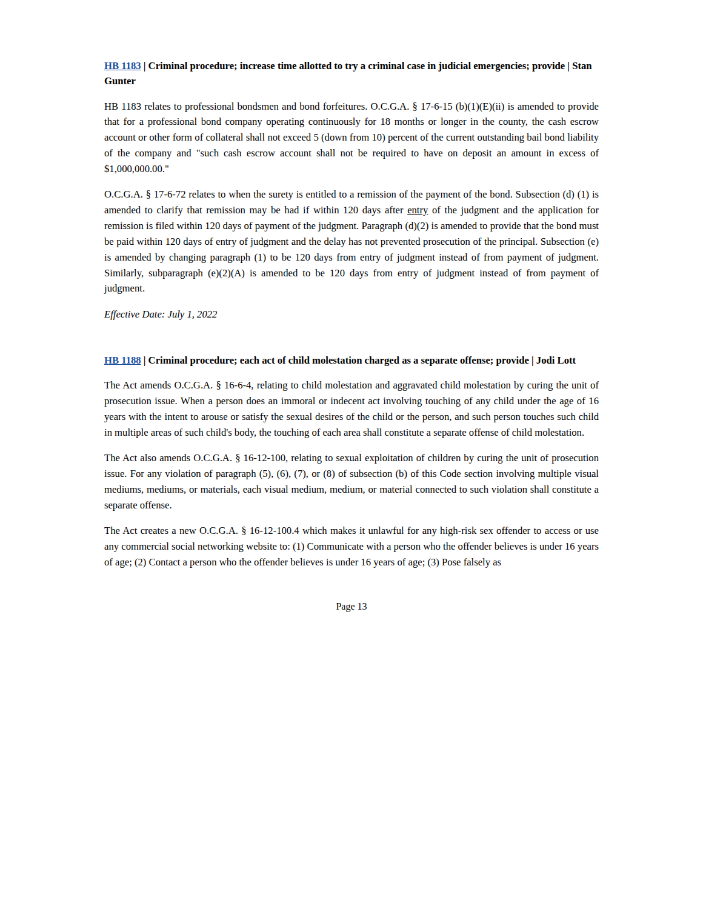HB 1183 | Criminal procedure; increase time allotted to try a criminal case in judicial emergencies; provide | Stan Gunter
HB 1183 relates to professional bondsmen and bond forfeitures. O.C.G.A. § 17-6-15 (b)(1)(E)(ii) is amended to provide that for a professional bond company operating continuously for 18 months or longer in the county, the cash escrow account or other form of collateral shall not exceed 5 (down from 10) percent of the current outstanding bail bond liability of the company and "such cash escrow account shall not be required to have on deposit an amount in excess of $1,000,000.00."
O.C.G.A. § 17-6-72 relates to when the surety is entitled to a remission of the payment of the bond. Subsection (d) (1) is amended to clarify that remission may be had if within 120 days after entry of the judgment and the application for remission is filed within 120 days of payment of the judgment. Paragraph (d)(2) is amended to provide that the bond must be paid within 120 days of entry of judgment and the delay has not prevented prosecution of the principal. Subsection (e) is amended by changing paragraph (1) to be 120 days from entry of judgment instead of from payment of judgment. Similarly, subparagraph (e)(2)(A) is amended to be 120 days from entry of judgment instead of from payment of judgment.
Effective Date: July 1, 2022
HB 1188 | Criminal procedure; each act of child molestation charged as a separate offense; provide | Jodi Lott
The Act amends O.C.G.A. § 16-6-4, relating to child molestation and aggravated child molestation by curing the unit of prosecution issue. When a person does an immoral or indecent act involving touching of any child under the age of 16 years with the intent to arouse or satisfy the sexual desires of the child or the person, and such person touches such child in multiple areas of such child's body, the touching of each area shall constitute a separate offense of child molestation.
The Act also amends O.C.G.A. § 16-12-100, relating to sexual exploitation of children by curing the unit of prosecution issue. For any violation of paragraph (5), (6), (7), or (8) of subsection (b) of this Code section involving multiple visual mediums, mediums, or materials, each visual medium, medium, or material connected to such violation shall constitute a separate offense.
The Act creates a new O.C.G.A. § 16-12-100.4 which makes it unlawful for any high-risk sex offender to access or use any commercial social networking website to: (1) Communicate with a person who the offender believes is under 16 years of age; (2) Contact a person who the offender believes is under 16 years of age; (3) Pose falsely as
Page 13